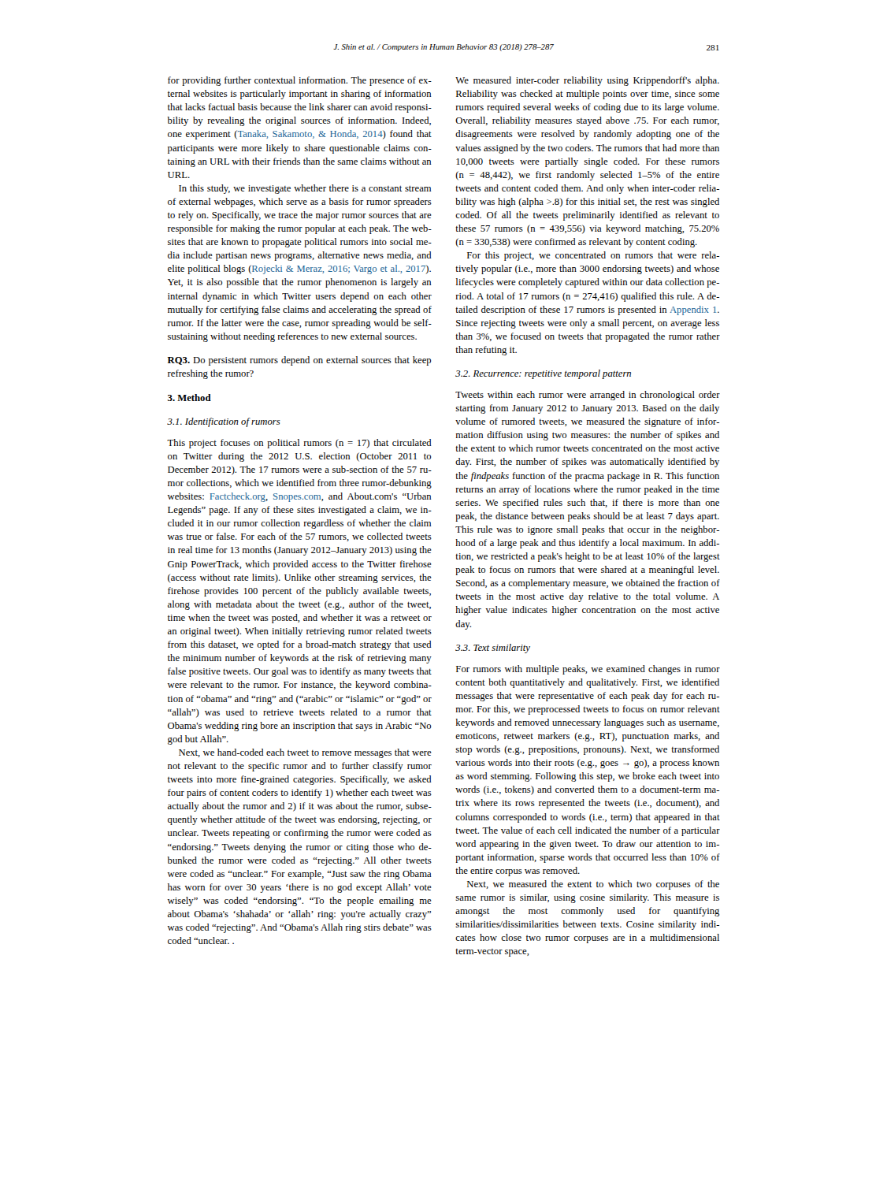J. Shin et al. / Computers in Human Behavior 83 (2018) 278–287 281
for providing further contextual information. The presence of external websites is particularly important in sharing of information that lacks factual basis because the link sharer can avoid responsibility by revealing the original sources of information. Indeed, one experiment (Tanaka, Sakamoto, & Honda, 2014) found that participants were more likely to share questionable claims containing an URL with their friends than the same claims without an URL.
In this study, we investigate whether there is a constant stream of external webpages, which serve as a basis for rumor spreaders to rely on. Specifically, we trace the major rumor sources that are responsible for making the rumor popular at each peak. The websites that are known to propagate political rumors into social media include partisan news programs, alternative news media, and elite political blogs (Rojecki & Meraz, 2016; Vargo et al., 2017). Yet, it is also possible that the rumor phenomenon is largely an internal dynamic in which Twitter users depend on each other mutually for certifying false claims and accelerating the spread of rumor. If the latter were the case, rumor spreading would be self-sustaining without needing references to new external sources.
RQ3. Do persistent rumors depend on external sources that keep refreshing the rumor?
3. Method
3.1. Identification of rumors
This project focuses on political rumors (n = 17) that circulated on Twitter during the 2012 U.S. election (October 2011 to December 2012). The 17 rumors were a sub-section of the 57 rumor collections, which we identified from three rumor-debunking websites: Factcheck.org, Snopes.com, and About.com's “Urban Legends” page. If any of these sites investigated a claim, we included it in our rumor collection regardless of whether the claim was true or false. For each of the 57 rumors, we collected tweets in real time for 13 months (January 2012–January 2013) using the Gnip PowerTrack, which provided access to the Twitter firehose (access without rate limits). Unlike other streaming services, the firehose provides 100 percent of the publicly available tweets, along with metadata about the tweet (e.g., author of the tweet, time when the tweet was posted, and whether it was a retweet or an original tweet). When initially retrieving rumor related tweets from this dataset, we opted for a broad-match strategy that used the minimum number of keywords at the risk of retrieving many false positive tweets. Our goal was to identify as many tweets that were relevant to the rumor. For instance, the keyword combination of “obama” and “ring” and (“arabic” or “islamic” or “god” or “allah”) was used to retrieve tweets related to a rumor that Obama's wedding ring bore an inscription that says in Arabic “No god but Allah”.
Next, we hand-coded each tweet to remove messages that were not relevant to the specific rumor and to further classify rumor tweets into more fine-grained categories. Specifically, we asked four pairs of content coders to identify 1) whether each tweet was actually about the rumor and 2) if it was about the rumor, subsequently whether attitude of the tweet was endorsing, rejecting, or unclear. Tweets repeating or confirming the rumor were coded as “endorsing.” Tweets denying the rumor or citing those who debunked the rumor were coded as “rejecting.” All other tweets were coded as “unclear.” For example, “Just saw the ring Obama has worn for over 30 years ‘there is no god except Allah’ vote wisely” was coded “endorsing”. “To the people emailing me about Obama's ‘shahada’ or ‘allah’ ring: you're actually crazy” was coded “rejecting”. And “Obama's Allah ring stirs debate” was coded “unclear. .
We measured inter-coder reliability using Krippendorff's alpha. Reliability was checked at multiple points over time, since some rumors required several weeks of coding due to its large volume. Overall, reliability measures stayed above .75. For each rumor, disagreements were resolved by randomly adopting one of the values assigned by the two coders. The rumors that had more than 10,000 tweets were partially single coded. For these rumors (n = 48,442), we first randomly selected 1–5% of the entire tweets and content coded them. And only when inter-coder reliability was high (alpha >.8) for this initial set, the rest was singled coded. Of all the tweets preliminarily identified as relevant to these 57 rumors (n = 439,556) via keyword matching, 75.20% (n = 330,538) were confirmed as relevant by content coding.
For this project, we concentrated on rumors that were relatively popular (i.e., more than 3000 endorsing tweets) and whose lifecycles were completely captured within our data collection period. A total of 17 rumors (n = 274,416) qualified this rule. A detailed description of these 17 rumors is presented in Appendix 1. Since rejecting tweets were only a small percent, on average less than 3%, we focused on tweets that propagated the rumor rather than refuting it.
3.2. Recurrence: repetitive temporal pattern
Tweets within each rumor were arranged in chronological order starting from January 2012 to January 2013. Based on the daily volume of rumored tweets, we measured the signature of information diffusion using two measures: the number of spikes and the extent to which rumor tweets concentrated on the most active day. First, the number of spikes was automatically identified by the findpeaks function of the pracma package in R. This function returns an array of locations where the rumor peaked in the time series. We specified rules such that, if there is more than one peak, the distance between peaks should be at least 7 days apart. This rule was to ignore small peaks that occur in the neighborhood of a large peak and thus identify a local maximum. In addition, we restricted a peak's height to be at least 10% of the largest peak to focus on rumors that were shared at a meaningful level. Second, as a complementary measure, we obtained the fraction of tweets in the most active day relative to the total volume. A higher value indicates higher concentration on the most active day.
3.3. Text similarity
For rumors with multiple peaks, we examined changes in rumor content both quantitatively and qualitatively. First, we identified messages that were representative of each peak day for each rumor. For this, we preprocessed tweets to focus on rumor relevant keywords and removed unnecessary languages such as username, emoticons, retweet markers (e.g., RT), punctuation marks, and stop words (e.g., prepositions, pronouns). Next, we transformed various words into their roots (e.g., goes → go), a process known as word stemming. Following this step, we broke each tweet into words (i.e., tokens) and converted them to a document-term matrix where its rows represented the tweets (i.e., document), and columns corresponded to words (i.e., term) that appeared in that tweet. The value of each cell indicated the number of a particular word appearing in the given tweet. To draw our attention to important information, sparse words that occurred less than 10% of the entire corpus was removed.
Next, we measured the extent to which two corpuses of the same rumor is similar, using cosine similarity. This measure is amongst the most commonly used for quantifying similarities/dissimilarities between texts. Cosine similarity indicates how close two rumor corpuses are in a multidimensional term-vector space,